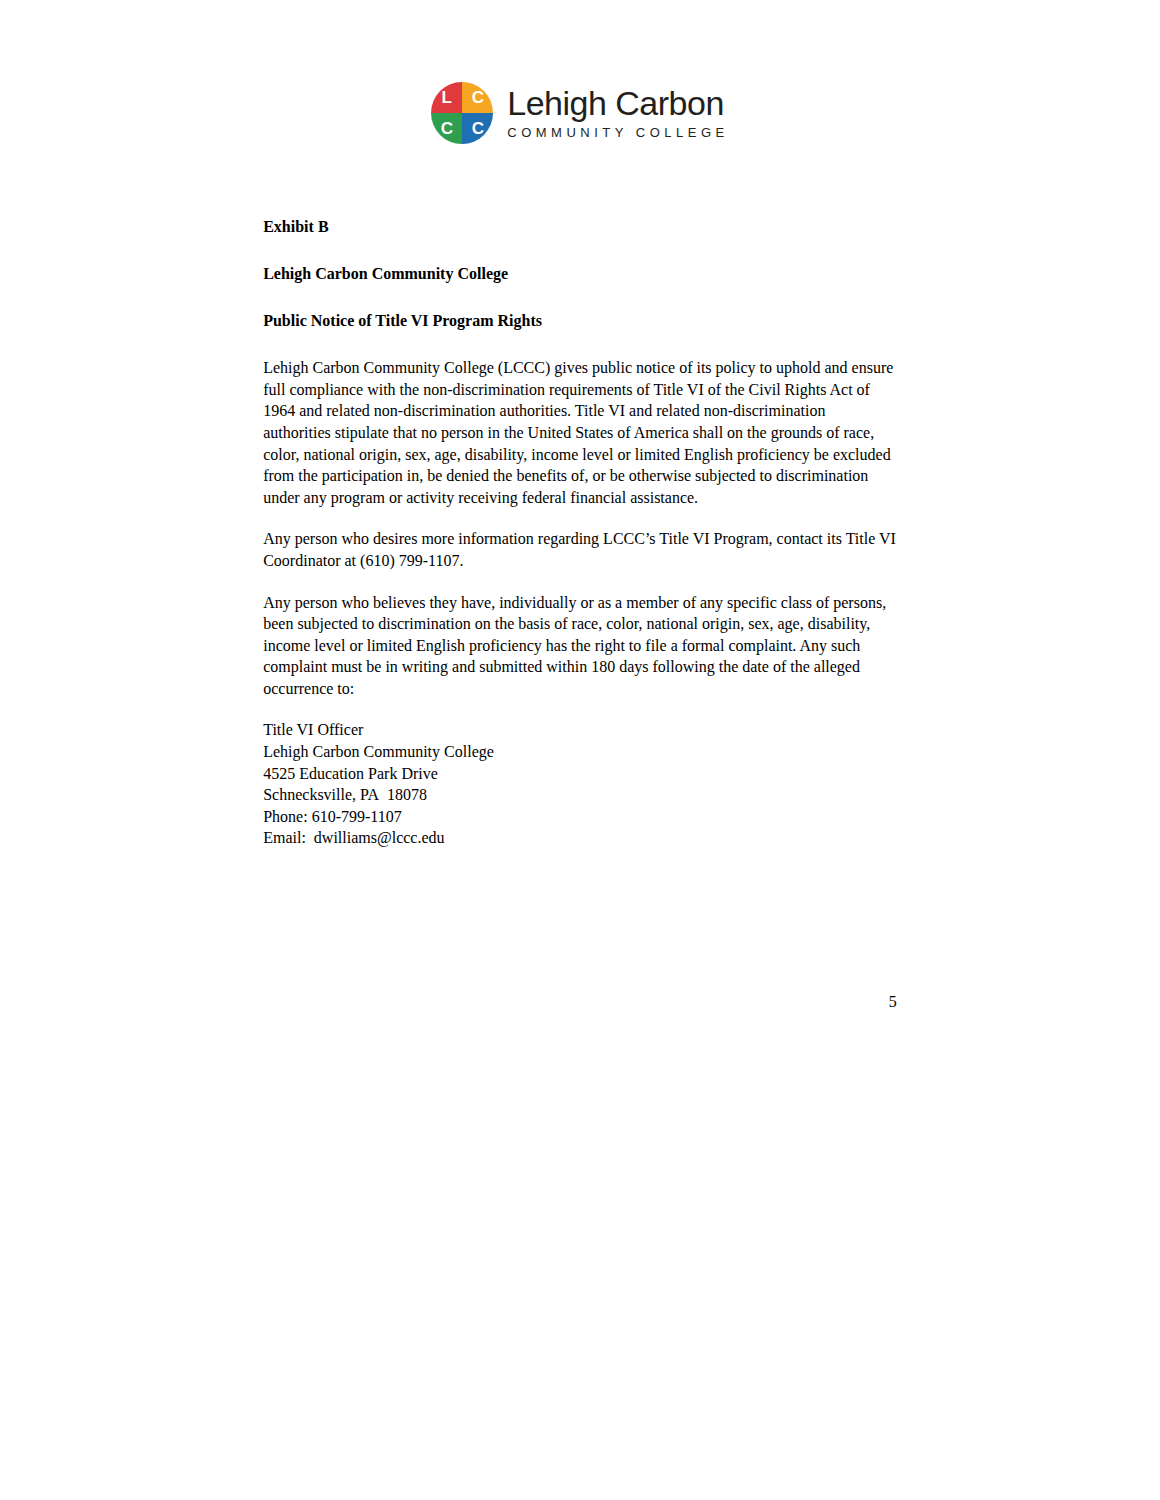LCCC
Lehigh Carbon
COMMUNITY COLLEGE
Exhibit B
Lehigh Carbon Community College
Public Notice of Title VI Program Rights
Lehigh Carbon Community College (LCCC) gives public notice of its policy to uphold and ensure full compliance with the non-discrimination requirements of Title VI of the Civil Rights Act of 1964 and related non-discrimination authorities. Title VI and related non-discrimination authorities stipulate that no person in the United States of America shall on the grounds of race, color, national origin, sex, age, disability, income level or limited English proficiency be excluded from the participation in, be denied the benefits of, or be otherwise subjected to discrimination under any program or activity receiving federal financial assistance.
Any person who desires more information regarding LCCC’s Title VI Program, contact its Title VI Coordinator at (610) 799-1107.
Any person who believes they have, individually or as a member of any specific class of persons, been subjected to discrimination on the basis of race, color, national origin, sex, age, disability, income level or limited English proficiency has the right to file a formal complaint. Any such complaint must be in writing and submitted within 180 days following the date of the alleged occurrence to:
Title VI Officer Lehigh Carbon Community College 4525 Education Park Drive Schnecksville, PA 18078 Phone: 610-799-1107 Email: dwilliams@lccc.edu
5